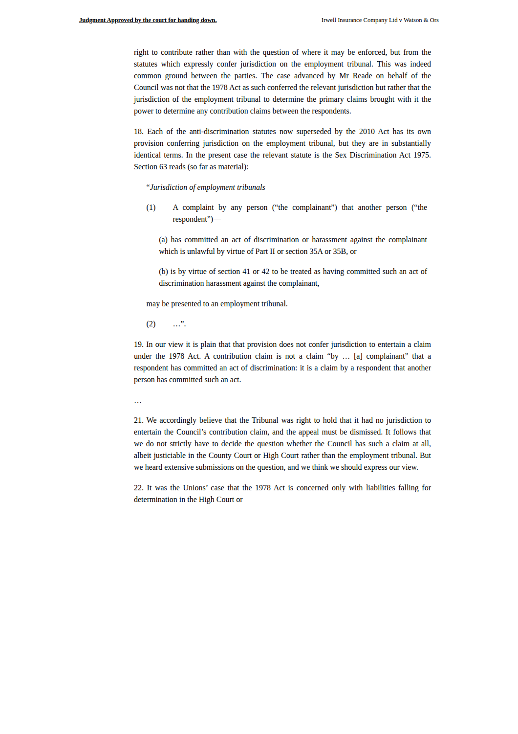Judgment Approved by the court for handing down.
Irwell Insurance Company Ltd v Watson & Ors
right to contribute rather than with the question of where it may be enforced, but from the statutes which expressly confer jurisdiction on the employment tribunal. This was indeed common ground between the parties. The case advanced by Mr Reade on behalf of the Council was not that the 1978 Act as such conferred the relevant jurisdiction but rather that the jurisdiction of the employment tribunal to determine the primary claims brought with it the power to determine any contribution claims between the respondents.
18. Each of the anti-discrimination statutes now superseded by the 2010 Act has its own provision conferring jurisdiction on the employment tribunal, but they are in substantially identical terms. In the present case the relevant statute is the Sex Discrimination Act 1975. Section 63 reads (so far as material):
“Jurisdiction of employment tribunals
(1)
A complaint by any person (“the complainant”) that another person (“the respondent”)—
(a) has committed an act of discrimination or harassment against the complainant which is unlawful by virtue of Part II or section 35A or 35B, or
(b) is by virtue of section 41 or 42 to be treated as having committed such an act of discrimination harassment against the complainant,
may be presented to an employment tribunal.
(2)
…”.
19. In our view it is plain that that provision does not confer jurisdiction to entertain a claim under the 1978 Act. A contribution claim is not a claim “by … [a] complainant” that a respondent has committed an act of discrimination: it is a claim by a respondent that another person has committed such an act.
…
21. We accordingly believe that the Tribunal was right to hold that it had no jurisdiction to entertain the Council’s contribution claim, and the appeal must be dismissed. It follows that we do not strictly have to decide the question whether the Council has such a claim at all, albeit justiciable in the County Court or High Court rather than the employment tribunal. But we heard extensive submissions on the question, and we think we should express our view.
22. It was the Unions’ case that the 1978 Act is concerned only with liabilities falling for determination in the High Court or